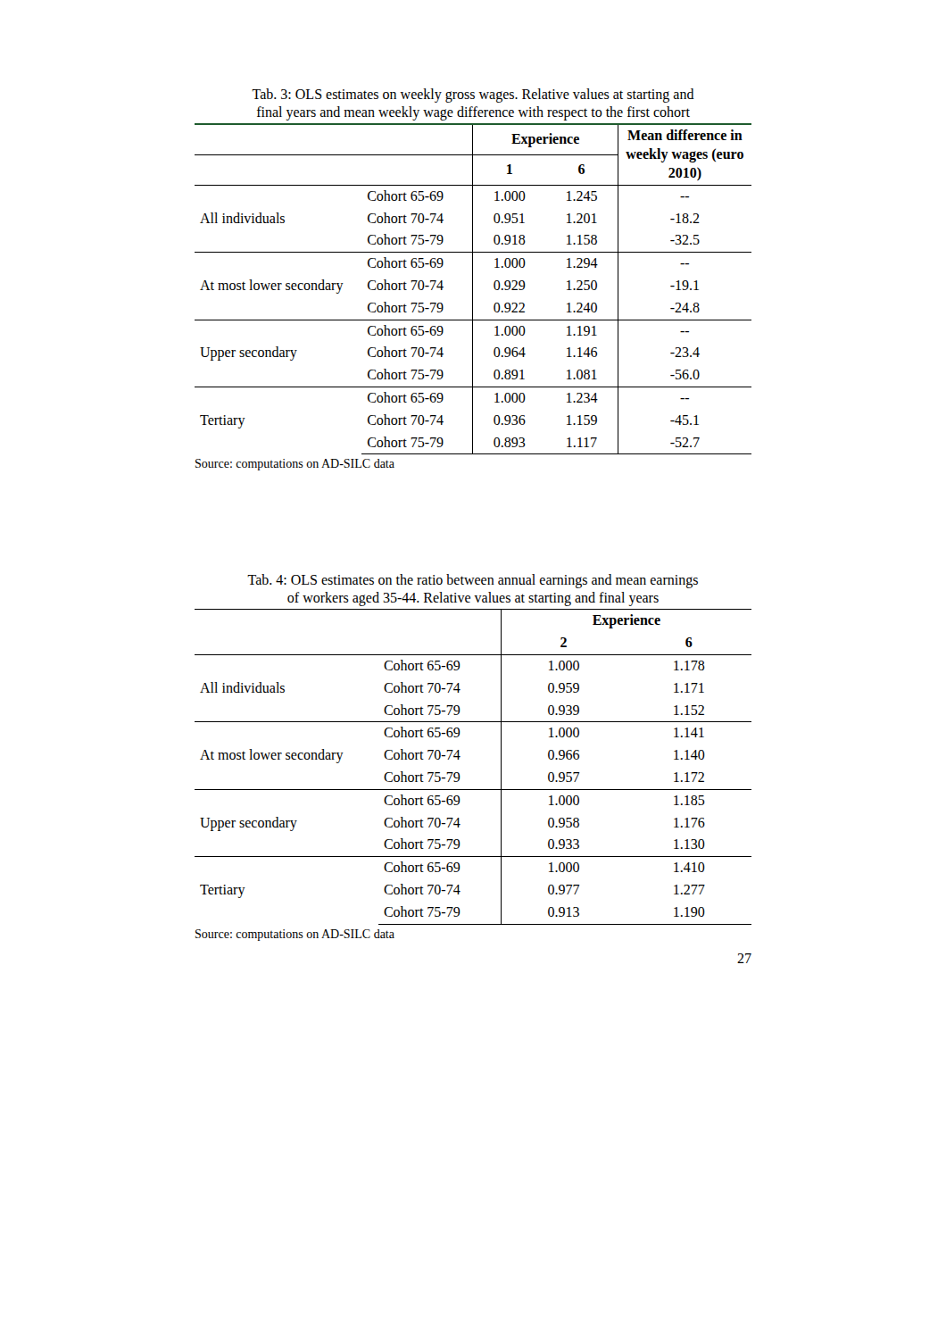Tab. 3: OLS estimates on weekly gross wages. Relative values at starting and final years and mean weekly wage difference with respect to the first cohort
| | | Experience | Mean difference in weekly wages (euro 2010) |
| --- | --- | --- | --- |
| | | 1 | 6 |
| All individuals | Cohort 65-69 | 1.000 | 1.245 | -- |
| Cohort 70-74 | 0.951 | 1.201 | -18.2 |
| Cohort 75-79 | 0.918 | 1.158 | -32.5 |
| At most lower secondary | Cohort 65-69 | 1.000 | 1.294 | -- |
| Cohort 70-74 | 0.929 | 1.250 | -19.1 |
| Cohort 75-79 | 0.922 | 1.240 | -24.8 |
| Upper secondary | Cohort 65-69 | 1.000 | 1.191 | -- |
| Cohort 70-74 | 0.964 | 1.146 | -23.4 |
| Cohort 75-79 | 0.891 | 1.081 | -56.0 |
| Tertiary | Cohort 65-69 | 1.000 | 1.234 | -- |
| Cohort 70-74 | 0.936 | 1.159 | -45.1 |
| Cohort 75-79 | 0.893 | 1.117 | -52.7 |
Source: computations on AD-SILC data
Tab. 4: OLS estimates on the ratio between annual earnings and mean earnings of workers aged 35-44. Relative values at starting and final years
| | | Experience |
| --- | --- | --- |
| | | 2 | 6 |
| All individuals | Cohort 65-69 | 1.000 | 1.178 |
| Cohort 70-74 | 0.959 | 1.171 |
| Cohort 75-79 | 0.939 | 1.152 |
| At most lower secondary | Cohort 65-69 | 1.000 | 1.141 |
| Cohort 70-74 | 0.966 | 1.140 |
| Cohort 75-79 | 0.957 | 1.172 |
| Upper secondary | Cohort 65-69 | 1.000 | 1.185 |
| Cohort 70-74 | 0.958 | 1.176 |
| Cohort 75-79 | 0.933 | 1.130 |
| Tertiary | Cohort 65-69 | 1.000 | 1.410 |
| Cohort 70-74 | 0.977 | 1.277 |
| Cohort 75-79 | 0.913 | 1.190 |
Source: computations on AD-SILC data
27